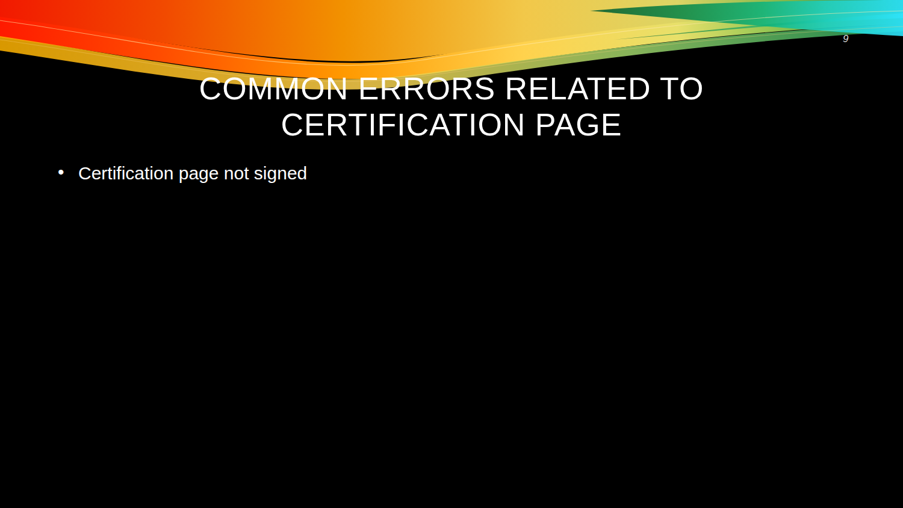9
Common Errors Related to
Certification Page
Certification page not signed